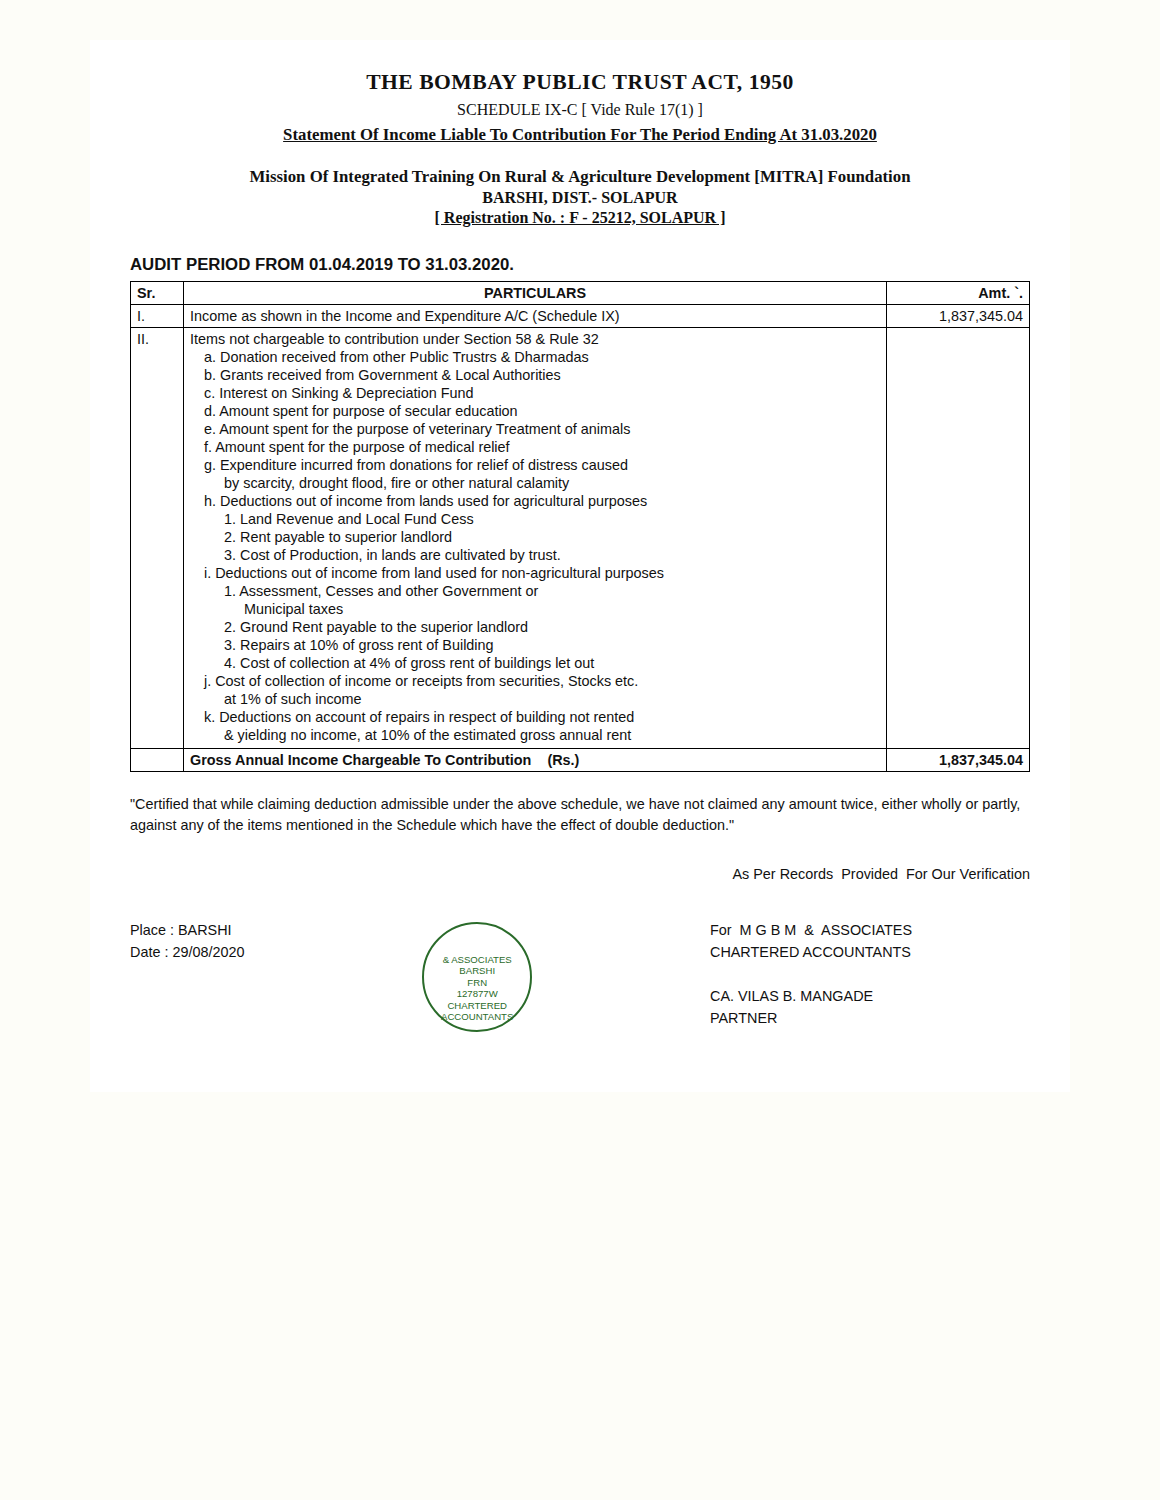THE BOMBAY PUBLIC TRUST ACT, 1950
SCHEDULE IX-C [ Vide Rule 17(1) ]
Statement Of Income Liable To Contribution For The Period Ending At 31.03.2020
Mission Of Integrated Training On Rural & Agriculture Development [MITRA] Foundation
BARSHI, DIST.- SOLAPUR
[ Registration No. : F - 25212, SOLAPUR ]
AUDIT PERIOD FROM 01.04.2019 TO 31.03.2020.
| Sr. | PARTICULARS | Amt. `. |
| --- | --- | --- |
| I. | Income as shown in the Income and Expenditure A/C (Schedule IX) | 1,837,345.04 |
| II. | Items not chargeable to contribution under Section 58 & Rule 32 a. Donation received from other Public Trustrs & Dharmadas b. Grants received from Government & Local Authorities c. Interest on Sinking & Depreciation Fund d. Amount spent for purpose of secular education e. Amount spent for the purpose of veterinary Treatment of animals f. Amount spent for the purpose of medical relief g. Expenditure incurred from donations for relief of distress caused by scarcity, drought flood, fire or other natural calamity h. Deductions out of income from lands used for agricultural purposes 1. Land Revenue and Local Fund Cess 2. Rent payable to superior landlord 3. Cost of Production, in lands are cultivated by trust. i. Deductions out of income from land used for non-agricultural purposes 1. Assessment, Cesses and other Government or Municipal taxes 2. Ground Rent payable to the superior landlord 3. Repairs at 10% of gross rent of Building 4. Cost of collection at 4% of gross rent of buildings let out j. Cost of collection of income or receipts from securities, Stocks etc. at 1% of such income k. Deductions on account of repairs in respect of building not rented & yielding no income, at 10% of the estimated gross annual rent | |
| | Gross Annual Income Chargeable To Contribution (Rs.) | 1,837,345.04 |
"Certified that while claiming deduction admissible under the above schedule, we have not claimed any amount twice, either wholly or partly, against any of the items mentioned in the Schedule which have the effect of double deduction."
As Per Records Provided For Our Verification
Place : BARSHI
Date : 29/08/2020
& ASSOCIATES BARSHI FRN 127877W CHARTERED ACCOUNTANTS
For M G B M & ASSOCIATES
CHARTERED ACCOUNTANTS
CA. VILAS B. MANGADE
PARTNER